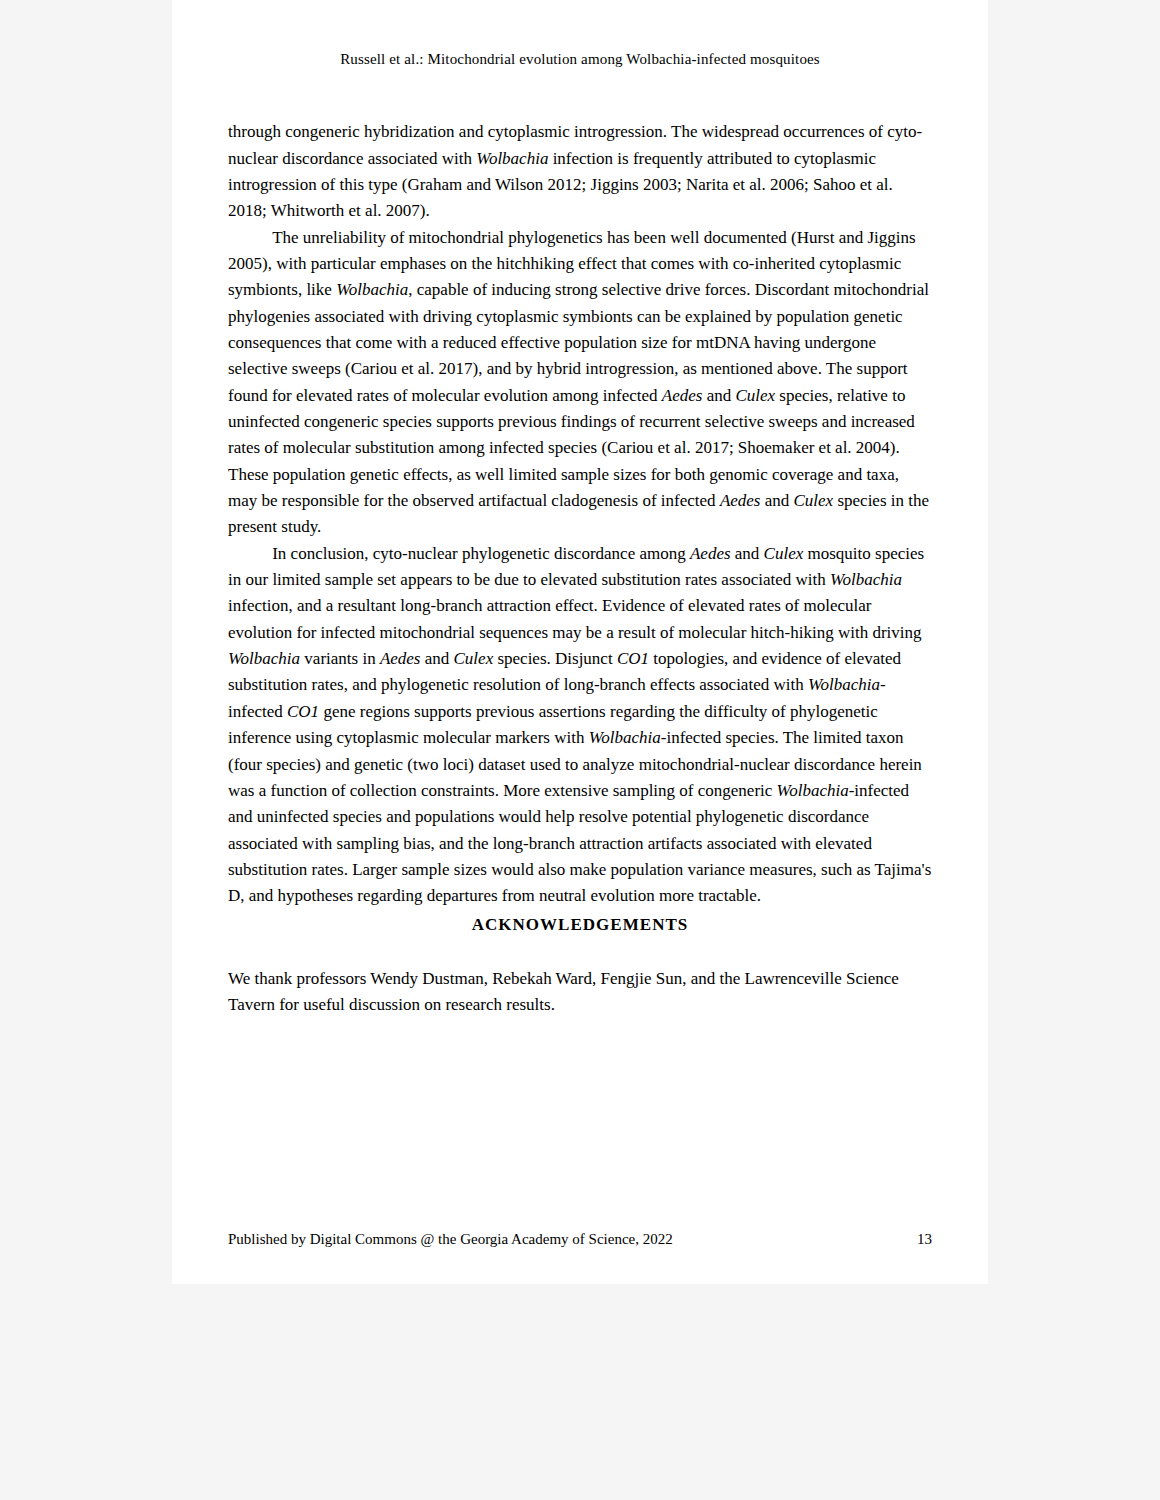Russell et al.: Mitochondrial evolution among Wolbachia-infected mosquitoes
through congeneric hybridization and cytoplasmic introgression. The widespread occurrences of cyto-nuclear discordance associated with Wolbachia infection is frequently attributed to cytoplasmic introgression of this type (Graham and Wilson 2012; Jiggins 2003; Narita et al. 2006; Sahoo et al. 2018; Whitworth et al. 2007).
The unreliability of mitochondrial phylogenetics has been well documented (Hurst and Jiggins 2005), with particular emphases on the hitchhiking effect that comes with co-inherited cytoplasmic symbionts, like Wolbachia, capable of inducing strong selective drive forces. Discordant mitochondrial phylogenies associated with driving cytoplasmic symbionts can be explained by population genetic consequences that come with a reduced effective population size for mtDNA having undergone selective sweeps (Cariou et al. 2017), and by hybrid introgression, as mentioned above. The support found for elevated rates of molecular evolution among infected Aedes and Culex species, relative to uninfected congeneric species supports previous findings of recurrent selective sweeps and increased rates of molecular substitution among infected species (Cariou et al. 2017; Shoemaker et al. 2004). These population genetic effects, as well limited sample sizes for both genomic coverage and taxa, may be responsible for the observed artifactual cladogenesis of infected Aedes and Culex species in the present study.
In conclusion, cyto-nuclear phylogenetic discordance among Aedes and Culex mosquito species in our limited sample set appears to be due to elevated substitution rates associated with Wolbachia infection, and a resultant long-branch attraction effect. Evidence of elevated rates of molecular evolution for infected mitochondrial sequences may be a result of molecular hitch-hiking with driving Wolbachia variants in Aedes and Culex species. Disjunct CO1 topologies, and evidence of elevated substitution rates, and phylogenetic resolution of long-branch effects associated with Wolbachia-infected CO1 gene regions supports previous assertions regarding the difficulty of phylogenetic inference using cytoplasmic molecular markers with Wolbachia-infected species. The limited taxon (four species) and genetic (two loci) dataset used to analyze mitochondrial-nuclear discordance herein was a function of collection constraints. More extensive sampling of congeneric Wolbachia-infected and uninfected species and populations would help resolve potential phylogenetic discordance associated with sampling bias, and the long-branch attraction artifacts associated with elevated substitution rates. Larger sample sizes would also make population variance measures, such as Tajima's D, and hypotheses regarding departures from neutral evolution more tractable.
ACKNOWLEDGEMENTS
We thank professors Wendy Dustman, Rebekah Ward, Fengjie Sun, and the Lawrenceville Science Tavern for useful discussion on research results.
Published by Digital Commons @ the Georgia Academy of Science, 2022 13